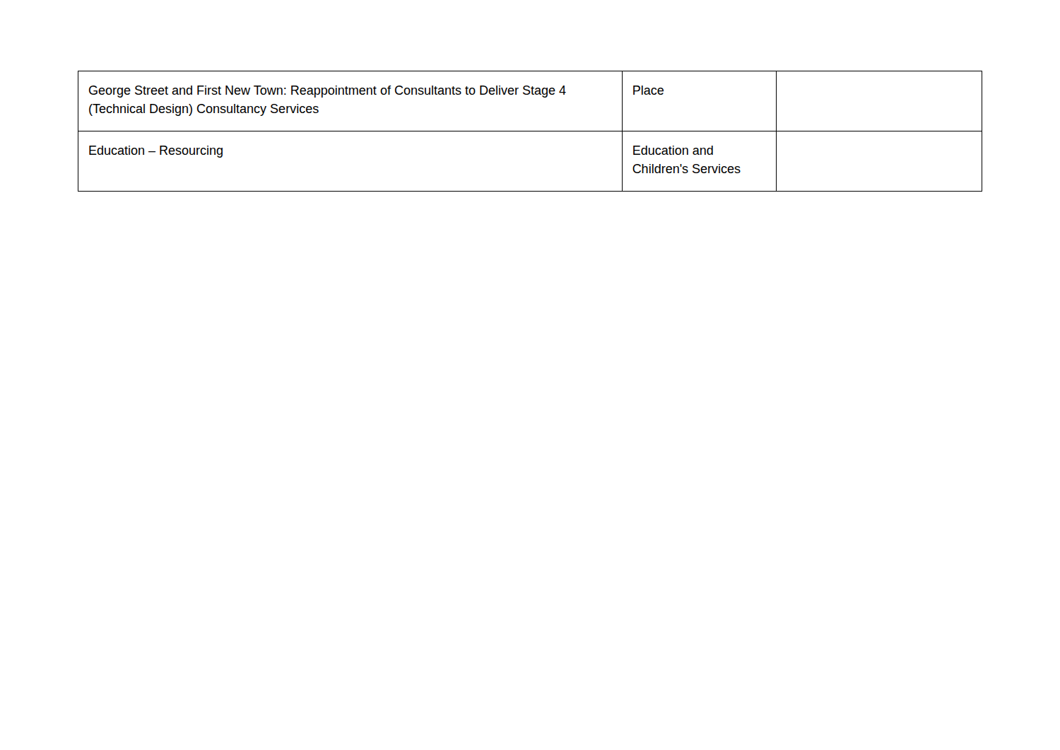| George Street and First New Town: Reappointment of Consultants to Deliver Stage 4 (Technical Design) Consultancy Services | Place | |
| Education – Resourcing | Education and Children's Services | |